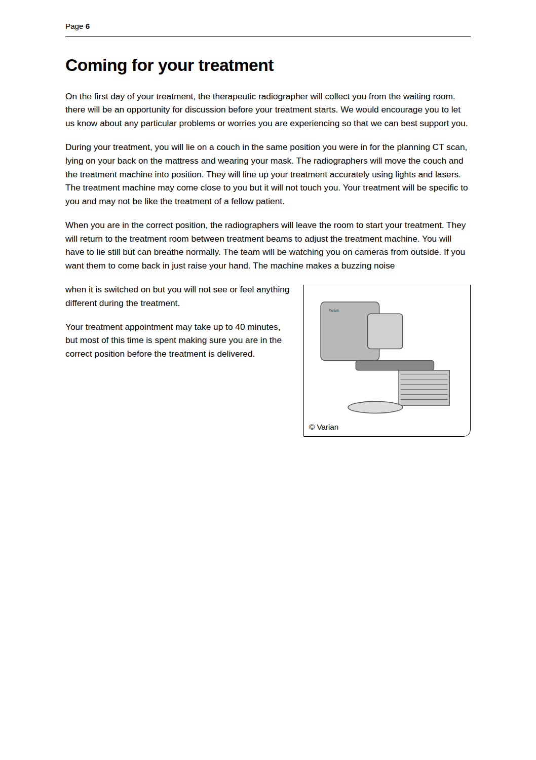Page 6
Coming for your treatment
On the first day of your treatment, the therapeutic radiographer will collect you from the waiting room. there will be an opportunity for discussion before your treatment starts. We would encourage you to let us know about any particular problems or worries you are experiencing so that we can best support you.
During your treatment, you will lie on a couch in the same position you were in for the planning CT scan, lying on your back on the mattress and wearing your mask. The radiographers will move the couch and the treatment machine into position. They will line up your treatment accurately using lights and lasers. The treatment machine may come close to you but it will not touch you. Your treatment will be specific to you and may not be like the treatment of a fellow patient.
When you are in the correct position, the radiographers will leave the room to start your treatment. They will return to the treatment room between treatment beams to adjust the treatment machine. You will have to lie still but can breathe normally. The team will be watching you on cameras from outside. If you want them to come back in just raise your hand. The machine makes a buzzing noise
© Varian
when it is switched on but you will not see or feel anything different during the treatment.
Your treatment appointment may take up to 40 minutes, but most of this time is spent making sure you are in the correct position before the treatment is delivered.